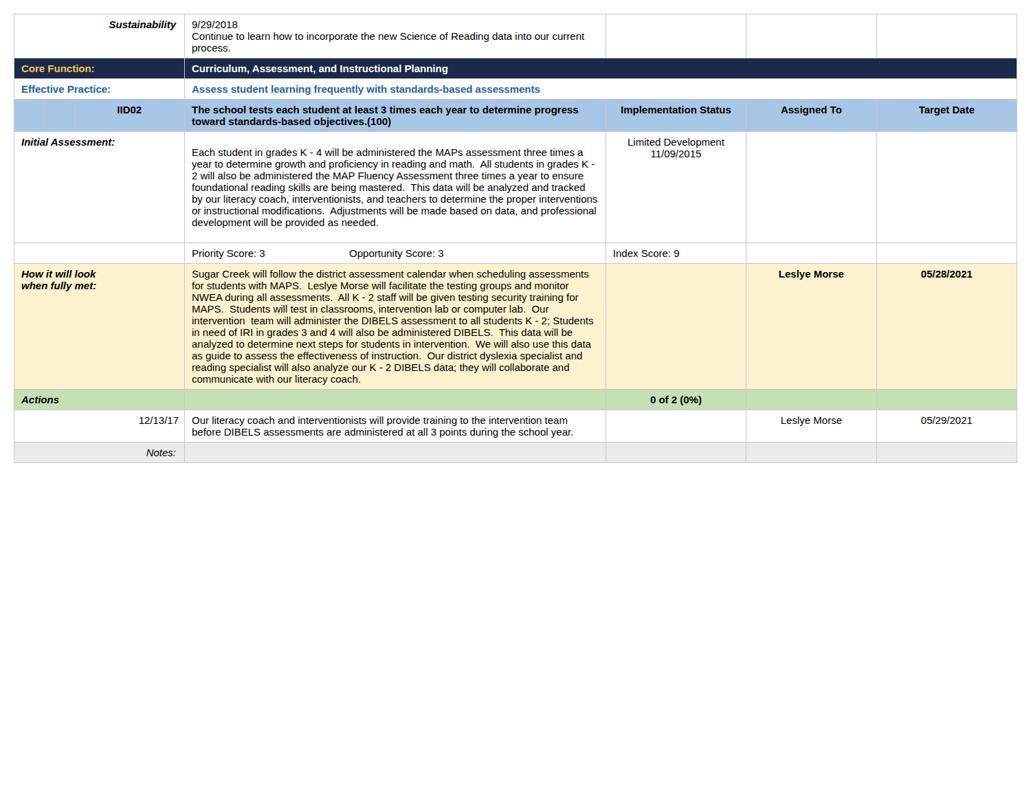| Sustainability | 9/29/2018 Continue to learn how to incorporate the new Science of Reading data into our current process. | | | |
| Core Function: | Curriculum, Assessment, and Instructional Planning |
| Effective Practice: | Assess student learning frequently with standards-based assessments |
| | | IID02 | The school tests each student at least 3 times each year to determine progress toward standards-based objectives.(100) | Implementation Status | Assigned To | Target Date |
| Initial Assessment: | Each student in grades K - 4 will be administered the MAPs assessment three times a year to determine growth and proficiency in reading and math. All students in grades K - 2 will also be administered the MAP Fluency Assessment three times a year to ensure foundational reading skills are being mastered. This data will be analyzed and tracked by our literacy coach, interventionists, and teachers to determine the proper interventions or instructional modifications. Adjustments will be made based on data, and professional development will be provided as needed. | Limited Development 11/09/2015 | | |
| | Priority Score: 3 Opportunity Score: 3 | Index Score: 9 | | |
| How it will look when fully met: | Sugar Creek will follow the district assessment calendar when scheduling assessments for students with MAPS. Leslye Morse will facilitate the testing groups and monitor NWEA during all assessments. All K - 2 staff will be given testing security training for MAPS. Students will test in classrooms, intervention lab or computer lab. Our intervention team will administer the DIBELS assessment to all students K - 2; Students in need of IRI in grades 3 and 4 will also be administered DIBELS. This data will be analyzed to determine next steps for students in intervention. We will also use this data as guide to assess the effectiveness of instruction. Our district dyslexia specialist and reading specialist will also analyze our K - 2 DIBELS data; they will collaborate and communicate with our literacy coach. | | Leslye Morse | 05/28/2021 |
| Actions | | 0 of 2 (0%) | | |
| 12/13/17 | Our literacy coach and interventionists will provide training to the intervention team before DIBELS assessments are administered at all 3 points during the school year. | | Leslye Morse | 05/29/2021 |
| Notes: | | | | |